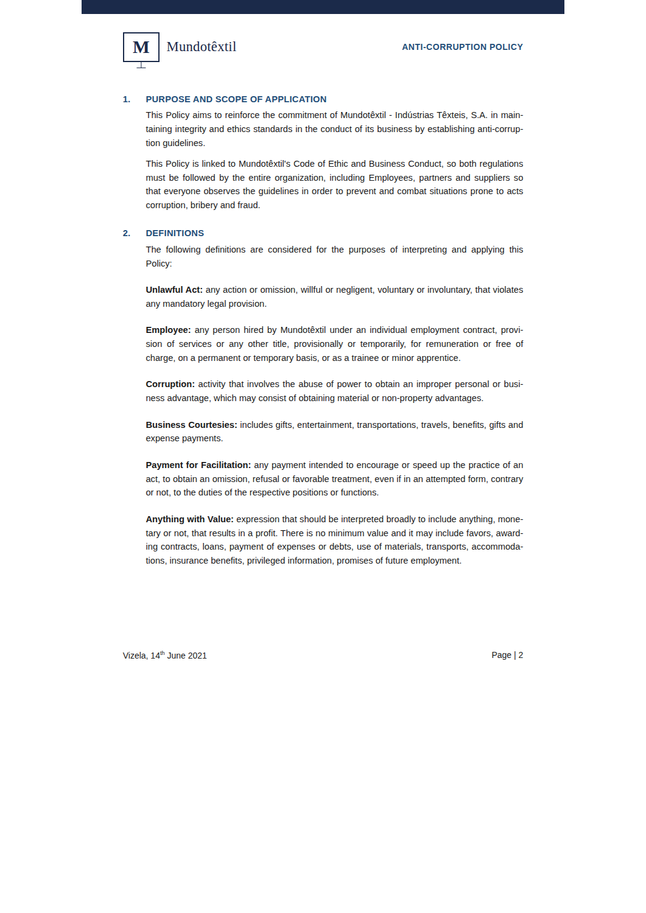M
Mundotêxtil
Anti-Corruption Policy
Purpose and Scope of Application
This Policy aims to reinforce the commitment of Mundotêxtil - Indústrias Têxteis, S.A. in maintaining integrity and ethics standards in the conduct of its business by establishing anti-corruption guidelines.
This Policy is linked to Mundotêxtil's Code of Ethic and Business Conduct, so both regulations must be followed by the entire organization, including Employees, partners and suppliers so that everyone observes the guidelines in order to prevent and combat situations prone to acts corruption, bribery and fraud.
Definitions
The following definitions are considered for the purposes of interpreting and applying this Policy:
Unlawful Act: any action or omission, willful or negligent, voluntary or involuntary, that violates any mandatory legal provision.
Employee: any person hired by Mundotêxtil under an individual employment contract, provision of services or any other title, provisionally or temporarily, for remuneration or free of charge, on a permanent or temporary basis, or as a trainee or minor apprentice.
Corruption: activity that involves the abuse of power to obtain an improper personal or business advantage, which may consist of obtaining material or non-property advantages.
Business Courtesies: includes gifts, entertainment, transportations, travels, benefits, gifts and expense payments.
Payment for Facilitation: any payment intended to encourage or speed up the practice of an act, to obtain an omission, refusal or favorable treatment, even if in an attempted form, contrary or not, to the duties of the respective positions or functions.
Anything with Value: expression that should be interpreted broadly to include anything, monetary or not, that results in a profit. There is no minimum value and it may include favors, awarding contracts, loans, payment of expenses or debts, use of materials, transports, accommodations, insurance benefits, privileged information, promises of future employment.
Vizela, 14th June 2021
Page | 2